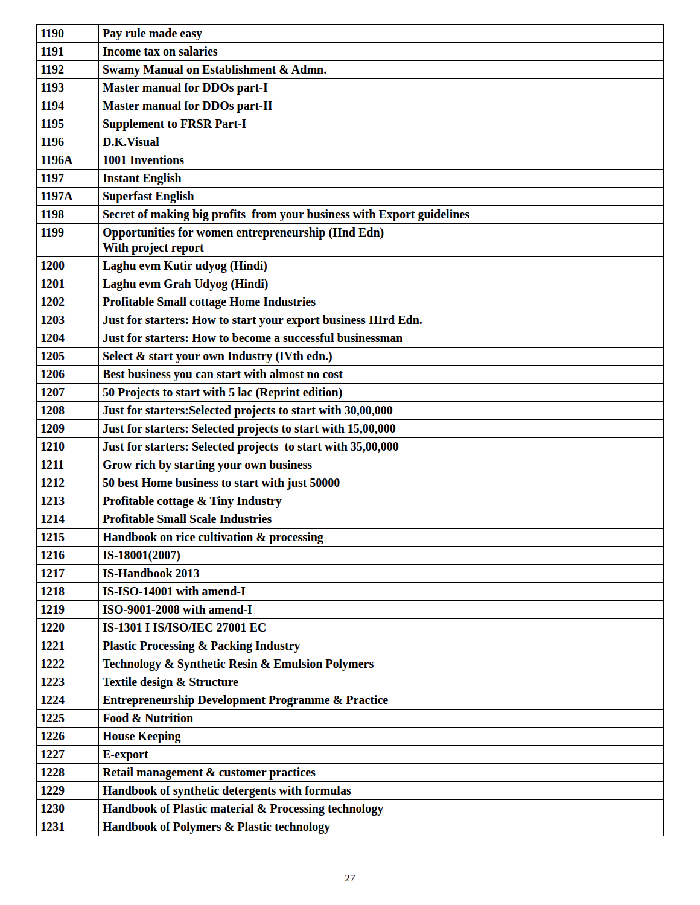| 1190 | Pay rule made easy |
| 1191 | Income tax on salaries |
| 1192 | Swamy Manual on Establishment & Admn. |
| 1193 | Master manual for DDOs part-I |
| 1194 | Master manual for DDOs part-II |
| 1195 | Supplement to FRSR Part-I |
| 1196 | D.K.Visual |
| 1196A | 1001 Inventions |
| 1197 | Instant English |
| 1197A | Superfast English |
| 1198 | Secret of making big profits from your business with Export guidelines |
| 1199 | Opportunities for women entrepreneurship (IInd Edn) With project report |
| 1200 | Laghu evm Kutir udyog (Hindi) |
| 1201 | Laghu evm Grah Udyog (Hindi) |
| 1202 | Profitable Small cottage Home Industries |
| 1203 | Just for starters: How to start your export business IIIrd Edn. |
| 1204 | Just for starters: How to become a successful businessman |
| 1205 | Select & start your own Industry (IVth edn.) |
| 1206 | Best business you can start with almost no cost |
| 1207 | 50 Projects to start with 5 lac (Reprint edition) |
| 1208 | Just for starters:Selected projects to start with 30,00,000 |
| 1209 | Just for starters: Selected projects to start with 15,00,000 |
| 1210 | Just for starters: Selected projects to start with 35,00,000 |
| 1211 | Grow rich by starting your own business |
| 1212 | 50 best Home business to start with just 50000 |
| 1213 | Profitable cottage & Tiny Industry |
| 1214 | Profitable Small Scale Industries |
| 1215 | Handbook on rice cultivation & processing |
| 1216 | IS-18001(2007) |
| 1217 | IS-Handbook 2013 |
| 1218 | IS-ISO-14001 with amend-I |
| 1219 | ISO-9001-2008 with amend-I |
| 1220 | IS-1301 I IS/ISO/IEC 27001 EC |
| 1221 | Plastic Processing & Packing Industry |
| 1222 | Technology & Synthetic Resin & Emulsion Polymers |
| 1223 | Textile design & Structure |
| 1224 | Entrepreneurship Development Programme & Practice |
| 1225 | Food & Nutrition |
| 1226 | House Keeping |
| 1227 | E-export |
| 1228 | Retail management & customer practices |
| 1229 | Handbook of synthetic detergents with formulas |
| 1230 | Handbook of Plastic material & Processing technology |
| 1231 | Handbook of Polymers & Plastic technology |
27